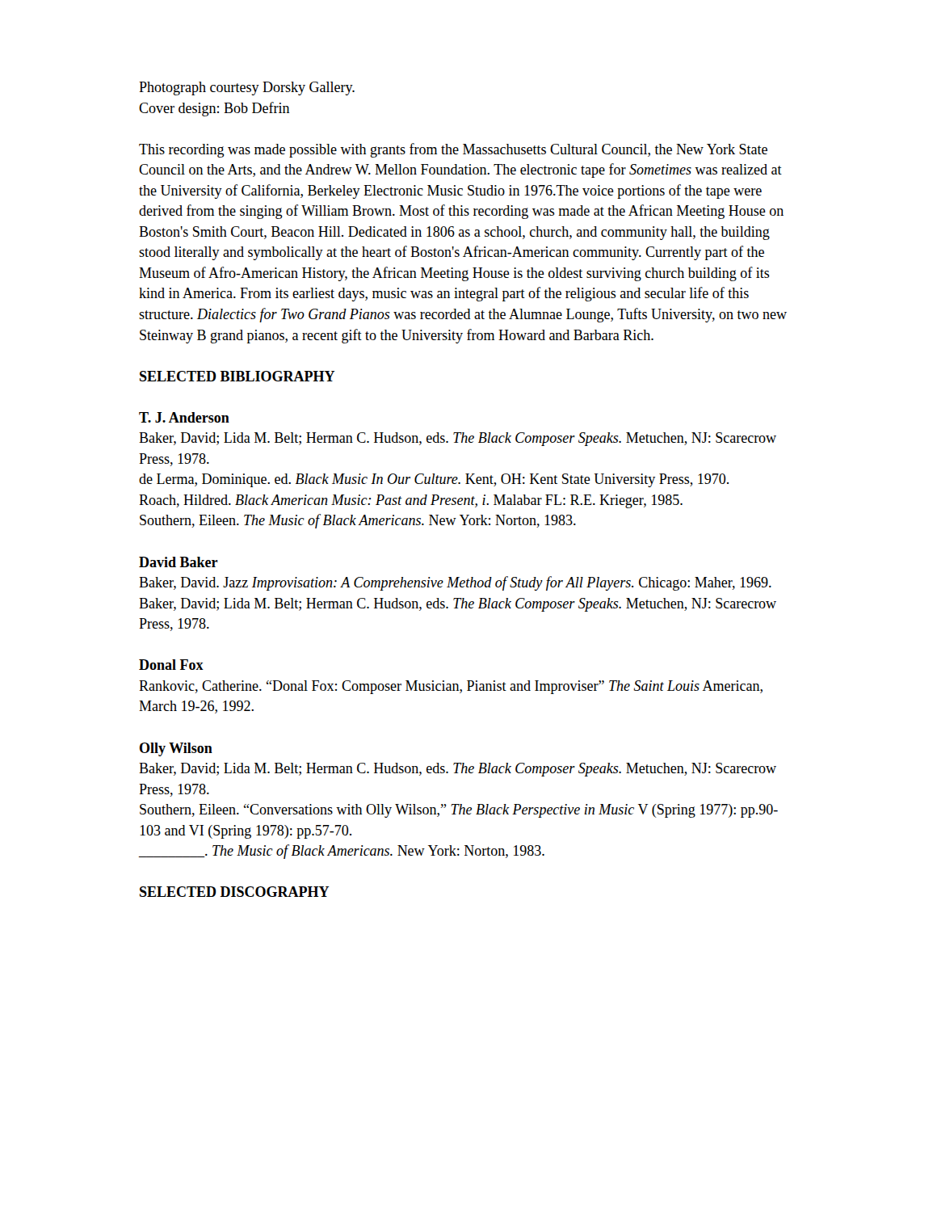Photograph courtesy Dorsky Gallery.
Cover design: Bob Defrin
This recording was made possible with grants from the Massachusetts Cultural Council, the New York State Council on the Arts, and the Andrew W. Mellon Foundation. The electronic tape for Sometimes was realized at the University of California, Berkeley Electronic Music Studio in 1976.The voice portions of the tape were derived from the singing of William Brown. Most of this recording was made at the African Meeting House on Boston's Smith Court, Beacon Hill. Dedicated in 1806 as a school, church, and community hall, the building stood literally and symbolically at the heart of Boston's African-American community. Currently part of the Museum of Afro-American History, the African Meeting House is the oldest surviving church building of its kind in America. From its earliest days, music was an integral part of the religious and secular life of this structure. Dialectics for Two Grand Pianos was recorded at the Alumnae Lounge, Tufts University, on two new Steinway B grand pianos, a recent gift to the University from Howard and Barbara Rich.
SELECTED BIBLIOGRAPHY
T. J. Anderson
Baker, David; Lida M. Belt; Herman C. Hudson, eds. The Black Composer Speaks. Metuchen, NJ: Scarecrow Press, 1978.
de Lerma, Dominique. ed. Black Music In Our Culture. Kent, OH: Kent State University Press, 1970.
Roach, Hildred. Black American Music: Past and Present, i. Malabar FL: R.E. Krieger, 1985.
Southern, Eileen. The Music of Black Americans. New York: Norton, 1983.
David Baker
Baker, David. Jazz Improvisation: A Comprehensive Method of Study for All Players. Chicago: Maher, 1969.
Baker, David; Lida M. Belt; Herman C. Hudson, eds. The Black Composer Speaks. Metuchen, NJ: Scarecrow Press, 1978.
Donal Fox
Rankovic, Catherine. “Donal Fox: Composer Musician, Pianist and Improviser” The Saint Louis American, March 19-26, 1992.
Olly Wilson
Baker, David; Lida M. Belt; Herman C. Hudson, eds. The Black Composer Speaks. Metuchen, NJ: Scarecrow Press, 1978.
Southern, Eileen. “Conversations with Olly Wilson,” The Black Perspective in Music V (Spring 1977): pp.90-103 and VI (Spring 1978): pp.57-70.
_________. The Music of Black Americans. New York: Norton, 1983.
SELECTED DISCOGRAPHY